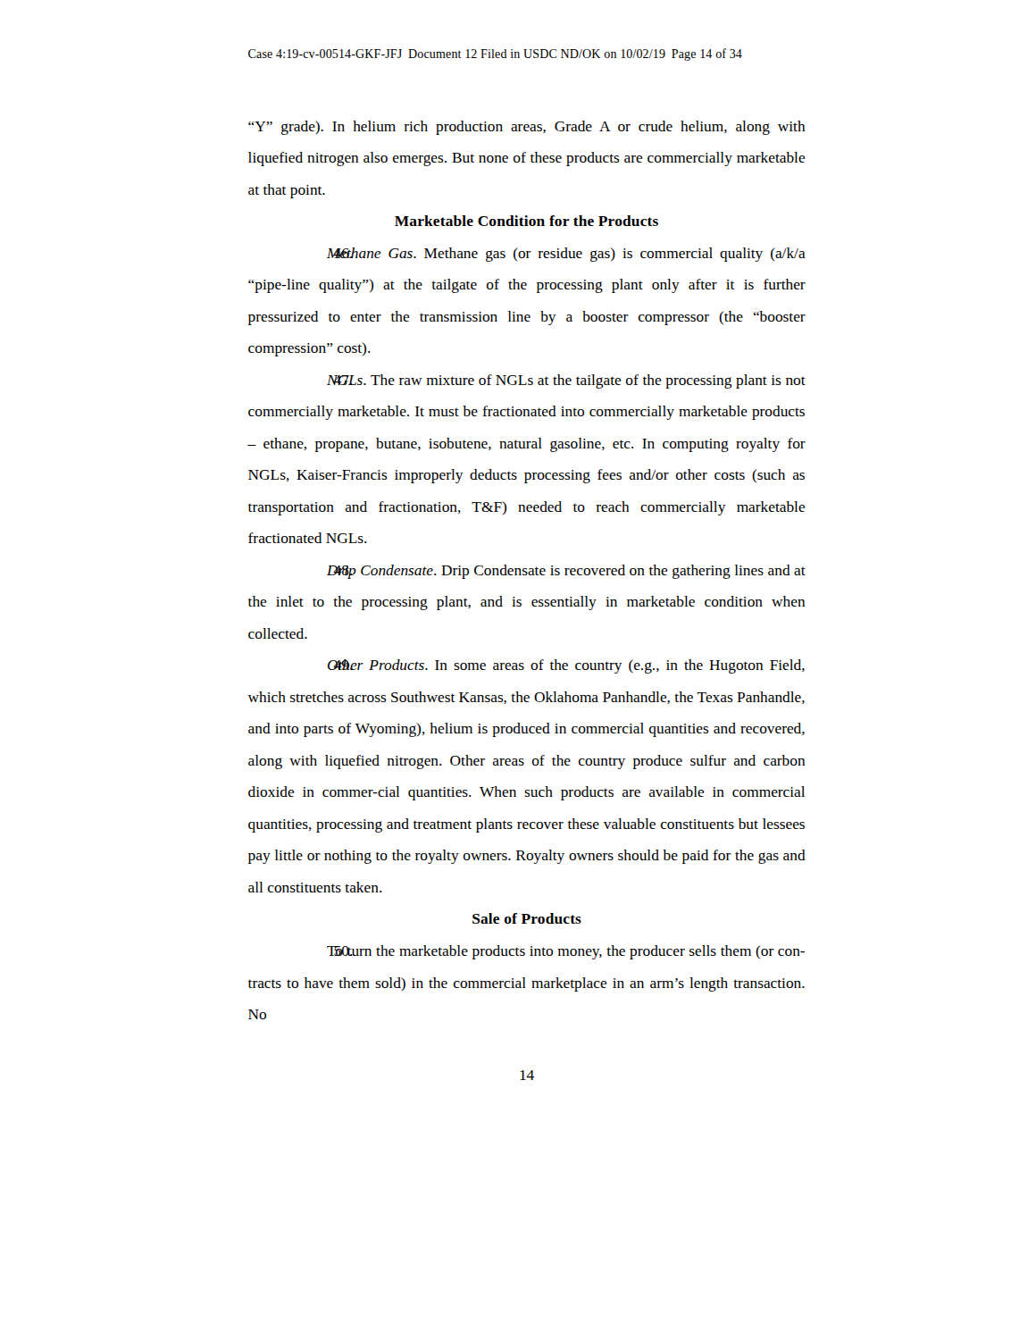Case 4:19-cv-00514-GKF-JFJ Document 12 Filed in USDC ND/OK on 10/02/19 Page 14 of 34
“Y” grade). In helium rich production areas, Grade A or crude helium, along with liquefied nitrogen also emerges. But none of these products are commercially marketable at that point.
Marketable Condition for the Products
46. Methane Gas. Methane gas (or residue gas) is commercial quality (a/k/a “pipe-line quality”) at the tailgate of the processing plant only after it is further pressurized to enter the transmission line by a booster compressor (the “booster compression” cost).
47. NGLs. The raw mixture of NGLs at the tailgate of the processing plant is not commercially marketable. It must be fractionated into commercially marketable products – ethane, propane, butane, isobutene, natural gasoline, etc. In computing royalty for NGLs, Kaiser-Francis improperly deducts processing fees and/or other costs (such as transportation and fractionation, T&F) needed to reach commercially marketable fractionated NGLs.
48. Drip Condensate. Drip Condensate is recovered on the gathering lines and at the inlet to the processing plant, and is essentially in marketable condition when collected.
49. Other Products. In some areas of the country (e.g., in the Hugoton Field, which stretches across Southwest Kansas, the Oklahoma Panhandle, the Texas Panhandle, and into parts of Wyoming), helium is produced in commercial quantities and recovered, along with liquefied nitrogen. Other areas of the country produce sulfur and carbon dioxide in commer-cial quantities. When such products are available in commercial quantities, processing and treatment plants recover these valuable constituents but lessees pay little or nothing to the royalty owners. Royalty owners should be paid for the gas and all constituents taken.
Sale of Products
50. To turn the marketable products into money, the producer sells them (or con-tracts to have them sold) in the commercial marketplace in an arm’s length transaction. No
14